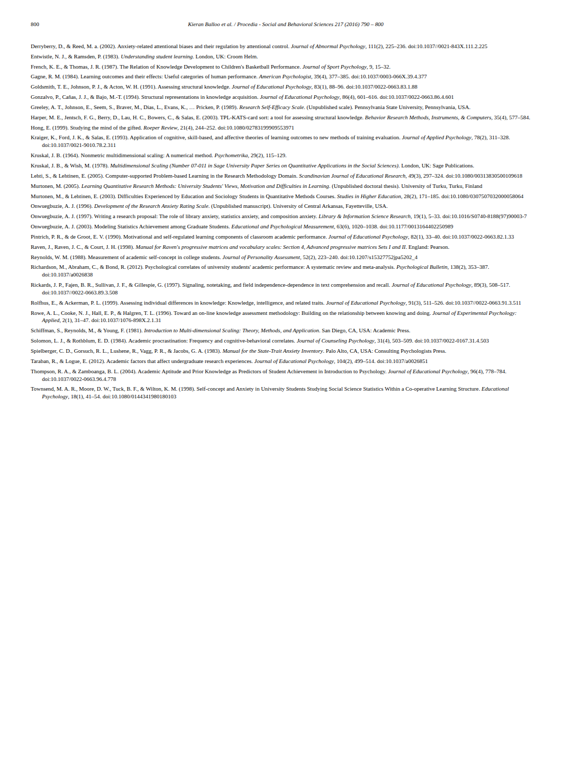800 Kieran Balloo et al. / Procedia - Social and Behavioral Sciences 217 (2016) 790 – 800
Derryberry, D., & Reed, M. a. (2002). Anxiety-related attentional biases and their regulation by attentional control. Journal of Abnormal Psychology, 111(2), 225–236. doi:10.1037//0021-843X.111.2.225
Entwistle, N. J., & Ramsden, P. (1983). Understanding student learning. London, UK: Croom Helm.
French, K. E., & Thomas, J. R. (1987). The Relation of Knowledge Development to Children's Basketball Performance. Journal of Sport Psychology, 9, 15–32.
Gagne, R. M. (1984). Learning outcomes and their effects: Useful categories of human performance. American Psychologist, 39(4), 377–385. doi:10.1037/0003-066X.39.4.377
Goldsmith, T. E., Johnson, P. J., & Acton, W. H. (1991). Assessing structural knowledge. Journal of Educational Psychology, 83(1), 88–96. doi:10.1037/0022-0663.83.1.88
Gonzalvo, P., Cañas, J. J., & Bajo, M.-T. (1994). Structural representations in knowledge acquisition. Journal of Educational Psychology, 86(4), 601–616. doi:10.1037/0022-0663.86.4.601
Greeley, A. T., Johnson, E., Seem, S., Braver, M., Dias, L., Evans, K., … Pricken, P. (1989). Research Self-Efficacy Scale. (Unpublished scale). Pennsylvania State University, Pennsylvania, USA.
Harper, M. E., Jentsch, F. G., Berry, D., Lau, H. C., Bowers, C., & Salas, E. (2003). TPL-KATS-card sort: a tool for assessing structural knowledge. Behavior Research Methods, Instruments, & Computers, 35(4), 577–584.
Hong, E. (1999). Studying the mind of the gifted. Roeper Review, 21(4), 244–252. doi:10.1080/02783199909553971
Kraiger, K., Ford, J. K., & Salas, E. (1993). Application of cognitive, skill-based, and affective theories of learning outcomes to new methods of training evaluation. Journal of Applied Psychology, 78(2), 311–328. doi:10.1037/0021-9010.78.2.311
Kruskal, J. B. (1964). Nonmetric multidimensional scaling: A numerical method. Psychometrika, 29(2), 115–129.
Kruskal, J. B., & Wish, M. (1978). Multidimensional Scaling (Number 07-011 in Sage University Paper Series on Quantitative Applications in the Social Sciences). London, UK: Sage Publications.
Lehti, S., & Lehtinen, E. (2005). Computer-supported Problem-based Learning in the Research Methodology Domain. Scandinavian Journal of Educational Research, 49(3), 297–324. doi:10.1080/00313830500109618
Murtonen, M. (2005). Learning Quantitative Research Methods: University Students' Views, Motivation and Difficulties in Learning. (Unpublished doctoral thesis). University of Turku, Turku, Finland
Murtonen, M., & Lehtinen, E. (2003). Difficulties Experienced by Education and Sociology Students in Quantitative Methods Courses. Studies in Higher Education, 28(2), 171–185. doi:10.1080/0307507032000058064
Onwuegbuzie, A. J. (1996). Development of the Research Anxiety Rating Scale. (Unpublished manuscript). University of Central Arkansas, Fayetteville, USA.
Onwuegbuzie, A. J. (1997). Writing a research proposal: The role of library anxiety, statistics anxiety, and composition anxiety. Library & Information Science Research, 19(1), 5–33. doi:10.1016/S0740-8188(97)90003-7
Onwuegbuzie, A. J. (2003). Modeling Statistics Achievement among Graduate Students. Educational and Psychological Measurement, 63(6), 1020–1038. doi:10.1177/0013164402250989
Pintrich, P. R., & de Groot, E. V. (1990). Motivational and self-regulated learning components of classroom academic performance. Journal of Educational Psychology, 82(1), 33–40. doi:10.1037/0022-0663.82.1.33
Raven, J., Raven, J. C., & Court, J. H. (1998). Manual for Raven's progressive matrices and vocabulary scales: Section 4, Advanced progressive matrices Sets I and II. England: Pearson.
Reynolds, W. M. (1988). Measurement of academic self-concept in college students. Journal of Personality Assessment, 52(2), 223–240. doi:10.1207/s15327752jpa5202_4
Richardson, M., Abraham, C., & Bond, R. (2012). Psychological correlates of university students' academic performance: A systematic review and meta-analysis. Psychological Bulletin, 138(2), 353–387. doi:10.1037/a0026838
Rickards, J. P., Fajen, B. R., Sullivan, J. F., & Gillespie, G. (1997). Signaling, notetaking, and field independence-dependence in text comprehension and recall. Journal of Educational Psychology, 89(3), 508–517. doi:10.1037//0022-0663.89.3.508
Rolfhus, E., & Ackerman, P. L. (1999). Assessing individual differences in knowledge: Knowledge, intelligence, and related traits. Journal of Educational Psychology, 91(3), 511–526. doi:10.1037//0022-0663.91.3.511
Rowe, A. L., Cooke, N. J., Hall, E. P., & Halgren, T. L. (1996). Toward an on-line knowledge assessment methodology: Building on the relationship between knowing and doing. Journal of Experimental Psychology: Applied, 2(1), 31–47. doi:10.1037/1076-898X.2.1.31
Schiffman, S., Reynolds, M., & Young, F. (1981). Introduction to Multi-dimensional Scaling: Theory, Methods, and Application. San Diego, CA, USA: Academic Press.
Solomon, L. J., & Rothblum, E. D. (1984). Academic procrastination: Frequency and cognitive-behavioral correlates. Journal of Counseling Psychology, 31(4), 503–509. doi:10.1037/0022-0167.31.4.503
Spielberger, C. D., Gorsuch, R. L., Lushene, R., Vagg, P. R., & Jacobs, G. A. (1983). Manual for the State-Trait Anxiety Inventory. Palo Alto, CA, USA: Consulting Psychologists Press.
Taraban, R., & Logue, E. (2012). Academic factors that affect undergraduate research experiences. Journal of Educational Psychology, 104(2), 499–514. doi:10.1037/a0026851
Thompson, R. A., & Zamboanga, B. L. (2004). Academic Aptitude and Prior Knowledge as Predictors of Student Achievement in Introduction to Psychology. Journal of Educational Psychology, 96(4), 778–784. doi:10.1037/0022-0663.96.4.778
Townsend, M. A. R., Moore, D. W., Tuck, B. F., & Wilton, K. M. (1998). Self-concept and Anxiety in University Students Studying Social Science Statistics Within a Co-operative Learning Structure. Educational Psychology, 18(1), 41–54. doi:10.1080/0144341980180103